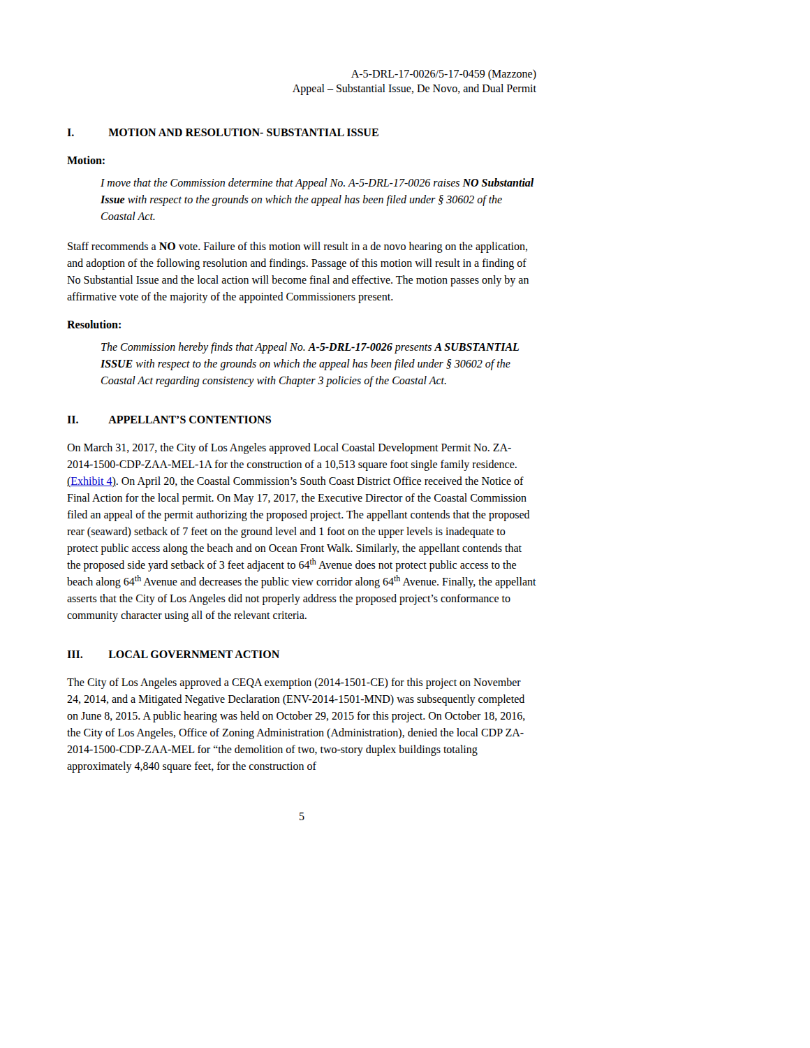A-5-DRL-17-0026/5-17-0459 (Mazzone)
Appeal – Substantial Issue, De Novo, and Dual Permit
I. MOTION AND RESOLUTION- SUBSTANTIAL ISSUE
Motion:
I move that the Commission determine that Appeal No. A-5-DRL-17-0026 raises NO Substantial Issue with respect to the grounds on which the appeal has been filed under § 30602 of the Coastal Act.
Staff recommends a NO vote. Failure of this motion will result in a de novo hearing on the application, and adoption of the following resolution and findings. Passage of this motion will result in a finding of No Substantial Issue and the local action will become final and effective. The motion passes only by an affirmative vote of the majority of the appointed Commissioners present.
Resolution:
The Commission hereby finds that Appeal No. A-5-DRL-17-0026 presents A SUBSTANTIAL ISSUE with respect to the grounds on which the appeal has been filed under § 30602 of the Coastal Act regarding consistency with Chapter 3 policies of the Coastal Act.
II. APPELLANT’S CONTENTIONS
On March 31, 2017, the City of Los Angeles approved Local Coastal Development Permit No. ZA-2014-1500-CDP-ZAA-MEL-1A for the construction of a 10,513 square foot single family residence. (Exhibit 4). On April 20, the Coastal Commission’s South Coast District Office received the Notice of Final Action for the local permit. On May 17, 2017, the Executive Director of the Coastal Commission filed an appeal of the permit authorizing the proposed project. The appellant contends that the proposed rear (seaward) setback of 7 feet on the ground level and 1 foot on the upper levels is inadequate to protect public access along the beach and on Ocean Front Walk. Similarly, the appellant contends that the proposed side yard setback of 3 feet adjacent to 64th Avenue does not protect public access to the beach along 64th Avenue and decreases the public view corridor along 64th Avenue. Finally, the appellant asserts that the City of Los Angeles did not properly address the proposed project’s conformance to community character using all of the relevant criteria.
III. LOCAL GOVERNMENT ACTION
The City of Los Angeles approved a CEQA exemption (2014-1501-CE) for this project on November 24, 2014, and a Mitigated Negative Declaration (ENV-2014-1501-MND) was subsequently completed on June 8, 2015. A public hearing was held on October 29, 2015 for this project. On October 18, 2016, the City of Los Angeles, Office of Zoning Administration (Administration), denied the local CDP ZA-2014-1500-CDP-ZAA-MEL for “the demolition of two, two-story duplex buildings totaling approximately 4,840 square feet, for the construction of
5